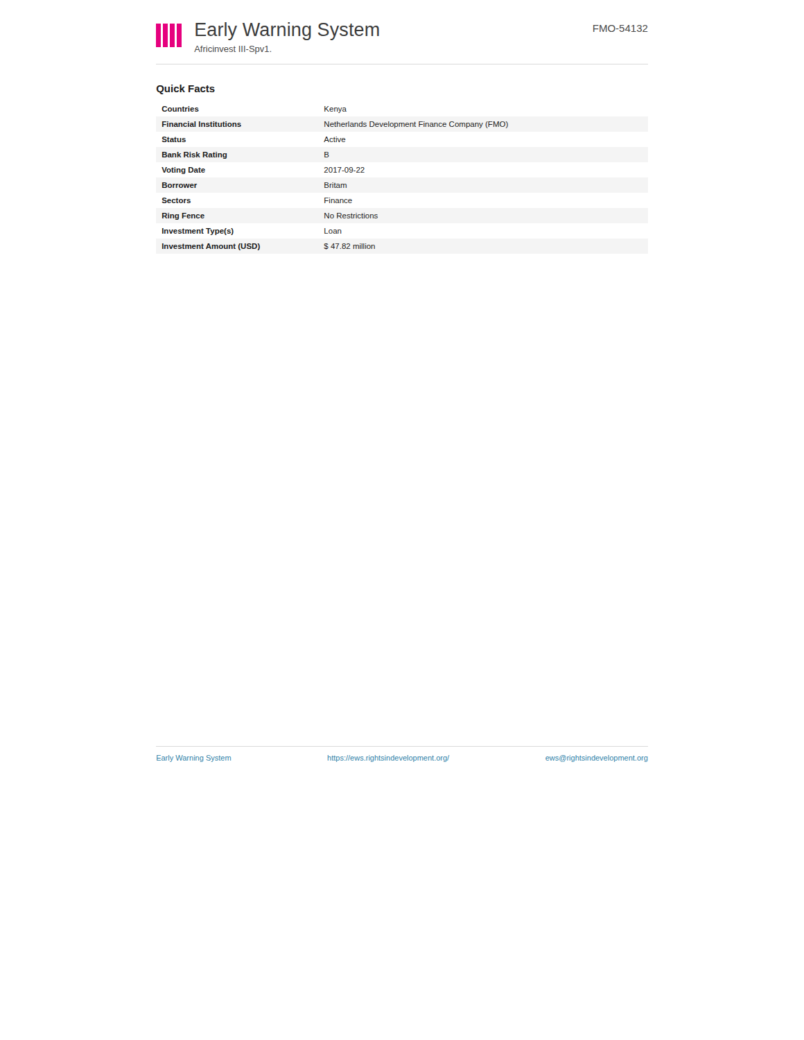Early Warning System
Africinvest III-Spv1.
FMO-54132
Quick Facts
| Countries | Kenya |
| Financial Institutions | Netherlands Development Finance Company (FMO) |
| Status | Active |
| Bank Risk Rating | B |
| Voting Date | 2017-09-22 |
| Borrower | Britam |
| Sectors | Finance |
| Ring Fence | No Restrictions |
| Investment Type(s) | Loan |
| Investment Amount (USD) | $ 47.82 million |
Early Warning System
https://ews.rightsindevelopment.org/
ews@rightsindevelopment.org